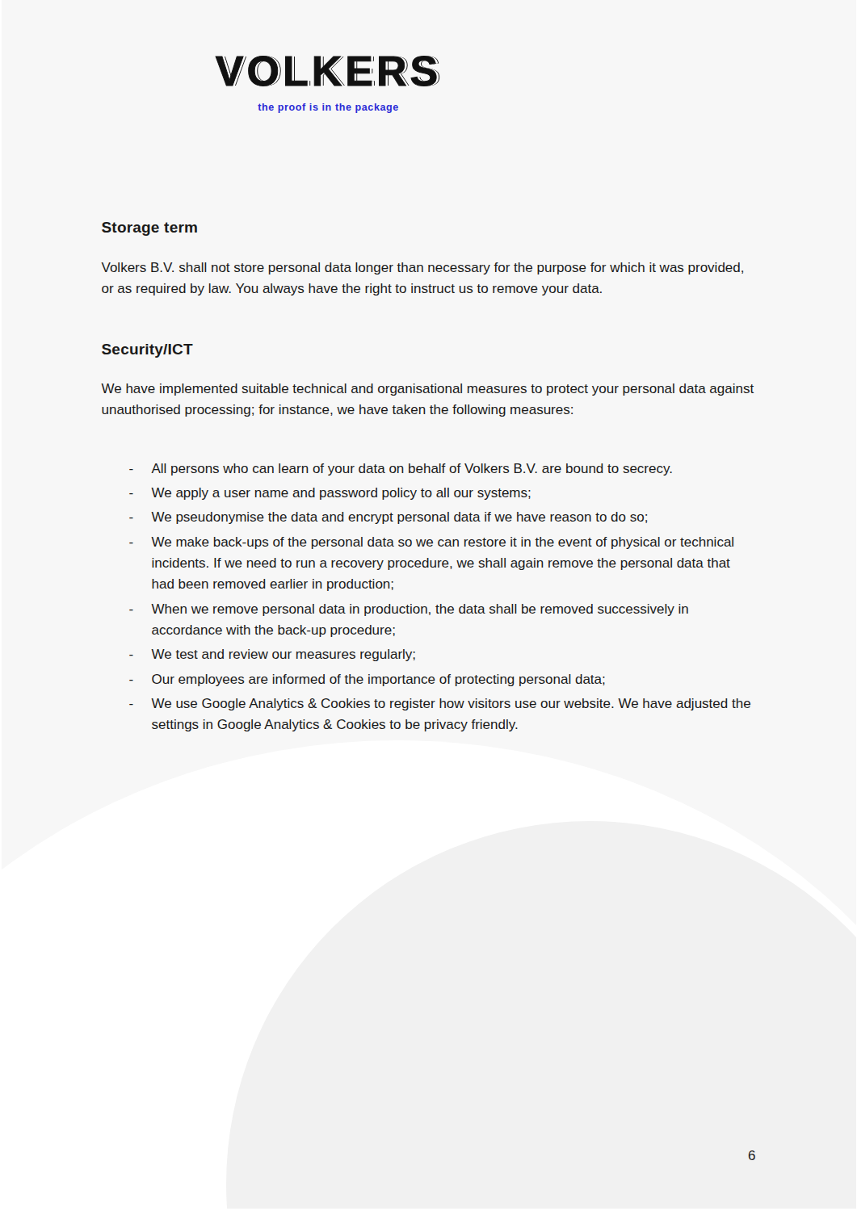VOLKERS
the proof is in the package
Storage term
Volkers B.V. shall not store personal data longer than necessary for the purpose for which it was provided, or as required by law. You always have the right to instruct us to remove your data.
Security/ICT
We have implemented suitable technical and organisational measures to protect your personal data against unauthorised processing; for instance, we have taken the following measures:
All persons who can learn of your data on behalf of Volkers B.V. are bound to secrecy.
We apply a user name and password policy to all our systems;
We pseudonymise the data and encrypt personal data if we have reason to do so;
We make back-ups of the personal data so we can restore it in the event of physical or technical incidents. If we need to run a recovery procedure, we shall again remove the personal data that had been removed earlier in production;
When we remove personal data in production, the data shall be removed successively in accordance with the back-up procedure;
We test and review our measures regularly;
Our employees are informed of the importance of protecting personal data;
We use Google Analytics & Cookies to register how visitors use our website. We have adjusted the settings in Google Analytics & Cookies to be privacy friendly.
6